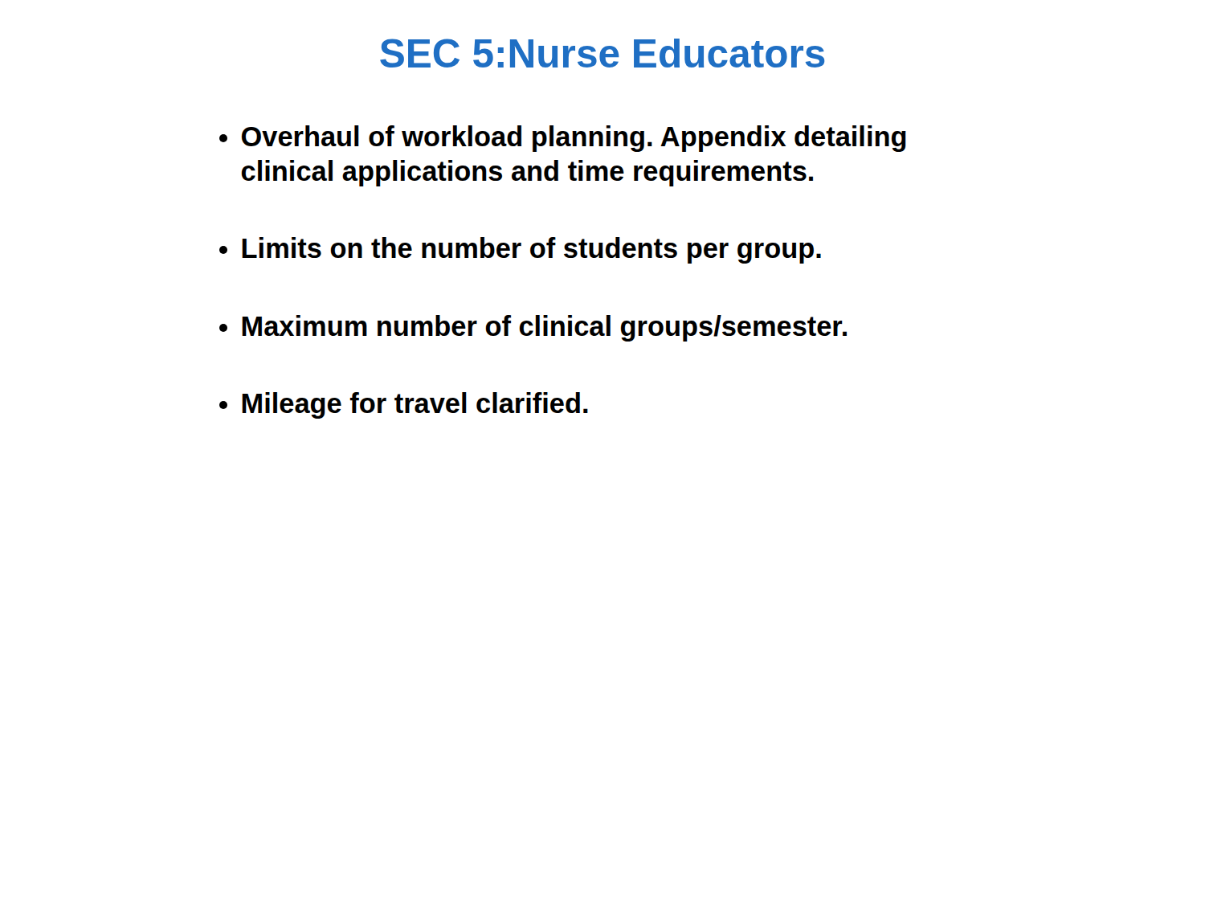SEC 5:Nurse Educators
Overhaul of workload planning. Appendix detailing clinical applications and time requirements.
Limits on the number of students per group.
Maximum number of clinical groups/semester.
Mileage for travel clarified.